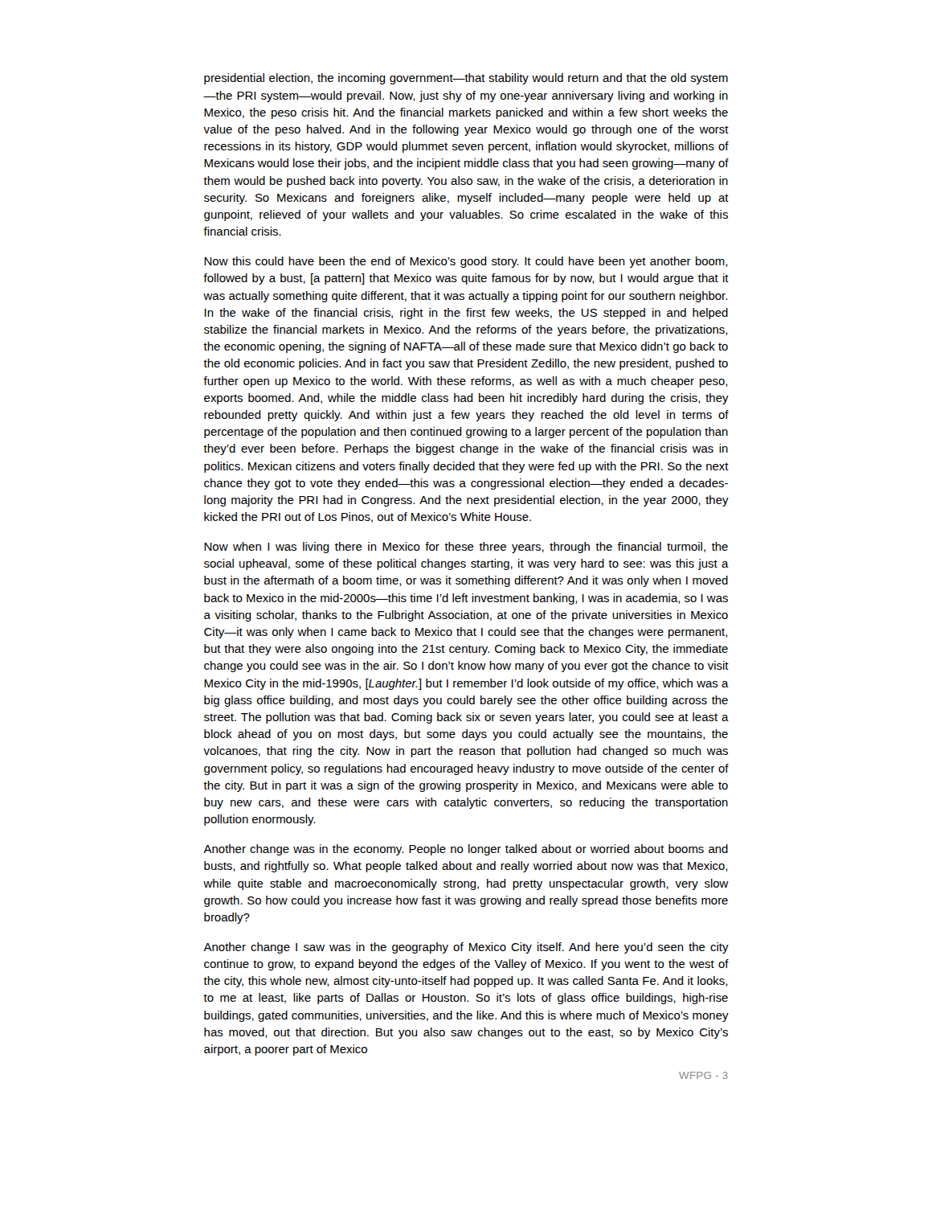presidential election, the incoming government—that stability would return and that the old system—the PRI system—would prevail. Now, just shy of my one-year anniversary living and working in Mexico, the peso crisis hit. And the financial markets panicked and within a few short weeks the value of the peso halved. And in the following year Mexico would go through one of the worst recessions in its history, GDP would plummet seven percent, inflation would skyrocket, millions of Mexicans would lose their jobs, and the incipient middle class that you had seen growing—many of them would be pushed back into poverty. You also saw, in the wake of the crisis, a deterioration in security. So Mexicans and foreigners alike, myself included—many people were held up at gunpoint, relieved of your wallets and your valuables. So crime escalated in the wake of this financial crisis.
Now this could have been the end of Mexico’s good story. It could have been yet another boom, followed by a bust, [a pattern] that Mexico was quite famous for by now, but I would argue that it was actually something quite different, that it was actually a tipping point for our southern neighbor. In the wake of the financial crisis, right in the first few weeks, the US stepped in and helped stabilize the financial markets in Mexico. And the reforms of the years before, the privatizations, the economic opening, the signing of NAFTA—all of these made sure that Mexico didn’t go back to the old economic policies. And in fact you saw that President Zedillo, the new president, pushed to further open up Mexico to the world. With these reforms, as well as with a much cheaper peso, exports boomed. And, while the middle class had been hit incredibly hard during the crisis, they rebounded pretty quickly. And within just a few years they reached the old level in terms of percentage of the population and then continued growing to a larger percent of the population than they’d ever been before. Perhaps the biggest change in the wake of the financial crisis was in politics. Mexican citizens and voters finally decided that they were fed up with the PRI. So the next chance they got to vote they ended—this was a congressional election—they ended a decades-long majority the PRI had in Congress. And the next presidential election, in the year 2000, they kicked the PRI out of Los Pinos, out of Mexico’s White House.
Now when I was living there in Mexico for these three years, through the financial turmoil, the social upheaval, some of these political changes starting, it was very hard to see: was this just a bust in the aftermath of a boom time, or was it something different? And it was only when I moved back to Mexico in the mid-2000s—this time I’d left investment banking, I was in academia, so I was a visiting scholar, thanks to the Fulbright Association, at one of the private universities in Mexico City—it was only when I came back to Mexico that I could see that the changes were permanent, but that they were also ongoing into the 21st century. Coming back to Mexico City, the immediate change you could see was in the air. So I don’t know how many of you ever got the chance to visit Mexico City in the mid-1990s, [Laughter.] but I remember I’d look outside of my office, which was a big glass office building, and most days you could barely see the other office building across the street. The pollution was that bad. Coming back six or seven years later, you could see at least a block ahead of you on most days, but some days you could actually see the mountains, the volcanoes, that ring the city. Now in part the reason that pollution had changed so much was government policy, so regulations had encouraged heavy industry to move outside of the center of the city. But in part it was a sign of the growing prosperity in Mexico, and Mexicans were able to buy new cars, and these were cars with catalytic converters, so reducing the transportation pollution enormously.
Another change was in the economy. People no longer talked about or worried about booms and busts, and rightfully so. What people talked about and really worried about now was that Mexico, while quite stable and macroeconomically strong, had pretty unspectacular growth, very slow growth. So how could you increase how fast it was growing and really spread those benefits more broadly?
Another change I saw was in the geography of Mexico City itself. And here you’d seen the city continue to grow, to expand beyond the edges of the Valley of Mexico. If you went to the west of the city, this whole new, almost city-unto-itself had popped up. It was called Santa Fe. And it looks, to me at least, like parts of Dallas or Houston. So it’s lots of glass office buildings, high-rise buildings, gated communities, universities, and the like. And this is where much of Mexico’s money has moved, out that direction. But you also saw changes out to the east, so by Mexico City’s airport, a poorer part of Mexico
WFPG - 3